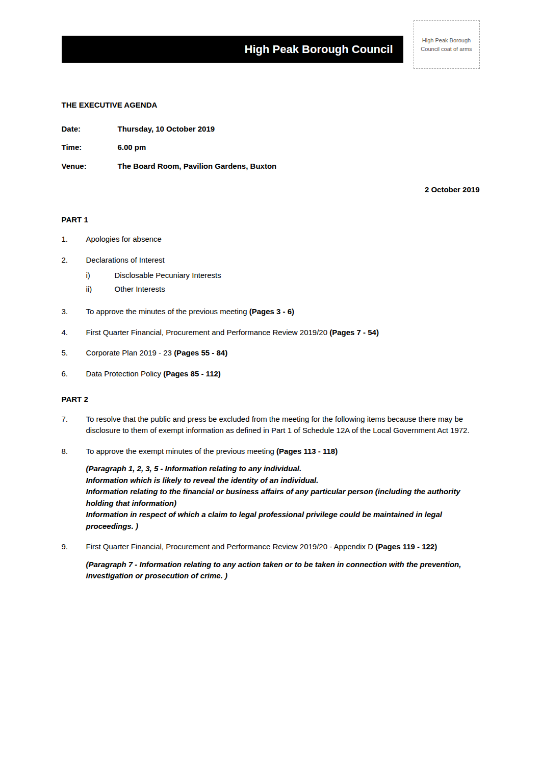High Peak Borough Council
High Peak Borough Council coat of arms
The Executive Agenda
Date:
Thursday, 10 October 2019
Time:
6.00 pm
Venue:
The Board Room, Pavilion Gardens, Buxton
2 October 2019
PART 1
1. Apologies for absence
2. Declarations of Interest
i) Disclosable Pecuniary Interests
ii) Other Interests
3. To approve the minutes of the previous meeting (Pages 3 - 6)
4. First Quarter Financial, Procurement and Performance Review 2019/20 (Pages 7 - 54)
5. Corporate Plan 2019 - 23 (Pages 55 - 84)
6. Data Protection Policy (Pages 85 - 112)
PART 2
7. To resolve that the public and press be excluded from the meeting for the following items because there may be disclosure to them of exempt information as defined in Part 1 of Schedule 12A of the Local Government Act 1972.
8. To approve the exempt minutes of the previous meeting (Pages 113 - 118)
(Paragraph 1, 2, 3, 5 - Information relating to any individual.
Information which is likely to reveal the identity of an individual.
Information relating to the financial or business affairs of any particular person (including the authority holding that information)
Information in respect of which a claim to legal professional privilege could be maintained in legal proceedings. )
9. First Quarter Financial, Procurement and Performance Review 2019/20 - Appendix D (Pages 119 - 122)
(Paragraph 7 - Information relating to any action taken or to be taken in connection with the prevention, investigation or prosecution of crime. )